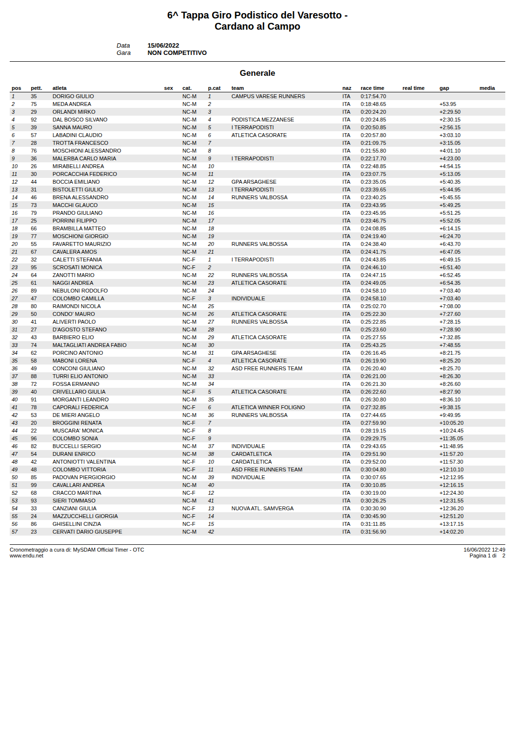6^ Tappa Giro Podistico del Varesotto -
Cardano al Campo
Data 15/06/2022
Gara NON COMPETITIVO
Generale
| pos | pett. | atleta | sex | cat. | p.cat | team | naz | race time | real time | gap | media |
| --- | --- | --- | --- | --- | --- | --- | --- | --- | --- | --- | --- |
| 1 | 35 | DORIGO GIULIO | | NC-M | 1 | CAMPUS VARESE RUNNERS | ITA | 0:17:54.70 | | | |
| 2 | 75 | MEDA ANDREA | | NC-M | 2 | | ITA | 0:18:48.65 | | +53.95 | |
| 3 | 29 | ORLANDI MIRKO | | NC-M | 3 | | ITA | 0:20:24.20 | | +2:29.50 | |
| 4 | 92 | DAL BOSCO SILVANO | | NC-M | 4 | PODISTICA MEZZANESE | ITA | 0:20:24.85 | | +2:30.15 | |
| 5 | 39 | SANNA MAURO | | NC-M | 5 | I TERRAPODISTI | ITA | 0:20:50.85 | | +2:56.15 | |
| 6 | 57 | LABADINI CLAUDIO | | NC-M | 6 | ATLETICA CASORATE | ITA | 0:20:57.80 | | +3:03.10 | |
| 7 | 28 | TROTTA FRANCESCO | | NC-M | 7 | | ITA | 0:21:09.75 | | +3:15.05 | |
| 8 | 76 | MOSCHIONI ALESSANDRO | | NC-M | 8 | | ITA | 0:21:55.80 | | +4:01.10 | |
| 9 | 36 | MALERBA CARLO MARIA | | NC-M | 9 | I TERRAPODISTI | ITA | 0:22:17.70 | | +4:23.00 | |
| 10 | 26 | MIRABELLI ANDREA | | NC-M | 10 | | ITA | 0:22:48.85 | | +4:54.15 | |
| 11 | 30 | PORCACCHIA FEDERICO | | NC-M | 11 | | ITA | 0:23:07.75 | | +5:13.05 | |
| 12 | 44 | BOCCIA EMILIANO | | NC-M | 12 | GPA ARSAGHESE | ITA | 0:23:35.05 | | +5:40.35 | |
| 13 | 31 | BISTOLETTI GIULIO | | NC-M | 13 | I TERRAPODISTI | ITA | 0:23:39.65 | | +5:44.95 | |
| 14 | 46 | BRENA ALESSANDRO | | NC-M | 14 | RUNNERS VALBOSSA | ITA | 0:23:40.25 | | +5:45.55 | |
| 15 | 73 | MACCHI GLAUCO | | NC-M | 15 | | ITA | 0:23:43.95 | | +5:49.25 | |
| 16 | 79 | PRANDO GIULIANO | | NC-M | 16 | | ITA | 0:23:45.95 | | +5:51.25 | |
| 17 | 25 | PORRINI FILIPPO | | NC-M | 17 | | ITA | 0:23:46.75 | | +5:52.05 | |
| 18 | 66 | BRAMBILLA MATTEO | | NC-M | 18 | | ITA | 0:24:08.85 | | +6:14.15 | |
| 19 | 77 | MOSCHIONI GIORGIO | | NC-M | 19 | | ITA | 0:24:19.40 | | +6:24.70 | |
| 20 | 55 | FAVARETTO MAURIZIO | | NC-M | 20 | RUNNERS VALBOSSA | ITA | 0:24:38.40 | | +6:43.70 | |
| 21 | 67 | CAVALERA AMOS | | NC-M | 21 | | ITA | 0:24:41.75 | | +6:47.05 | |
| 22 | 32 | CALETTI STEFANIA | | NC-F | 1 | I TERRAPODISTI | ITA | 0:24:43.85 | | +6:49.15 | |
| 23 | 95 | SCROSATI MONICA | | NC-F | 2 | | ITA | 0:24:46.10 | | +6:51.40 | |
| 24 | 64 | ZANOTTI MARIO | | NC-M | 22 | RUNNERS VALBOSSA | ITA | 0:24:47.15 | | +6:52.45 | |
| 25 | 61 | NAGGI ANDREA | | NC-M | 23 | ATLETICA CASORATE | ITA | 0:24:49.05 | | +6:54.35 | |
| 26 | 89 | NEBULONI RODOLFO | | NC-M | 24 | | ITA | 0:24:58.10 | | +7:03.40 | |
| 27 | 47 | COLOMBO CAMILLA | | NC-F | 3 | INDIVIDUALE | ITA | 0:24:58.10 | | +7:03.40 | |
| 28 | 80 | RAIMONDI NICOLA | | NC-M | 25 | | ITA | 0:25:02.70 | | +7:08.00 | |
| 29 | 50 | CONDO' MAURO | | NC-M | 26 | ATLETICA CASORATE | ITA | 0:25:22.30 | | +7:27.60 | |
| 30 | 41 | ALIVERTI PAOLO | | NC-M | 27 | RUNNERS VALBOSSA | ITA | 0:25:22.85 | | +7:28.15 | |
| 31 | 27 | D'AGOSTO STEFANO | | NC-M | 28 | | ITA | 0:25:23.60 | | +7:28.90 | |
| 32 | 43 | BARBIERO ELIO | | NC-M | 29 | ATLETICA CASORATE | ITA | 0:25:27.55 | | +7:32.85 | |
| 33 | 74 | MALTAGLIATI ANDREA FABIO | | NC-M | 30 | | ITA | 0:25:43.25 | | +7:48.55 | |
| 34 | 62 | PORCINO ANTONIO | | NC-M | 31 | GPA ARSAGHESE | ITA | 0:26:16.45 | | +8:21.75 | |
| 35 | 58 | MABONI LORENA | | NC-F | 4 | ATLETICA CASORATE | ITA | 0:26:19.90 | | +8:25.20 | |
| 36 | 49 | CONCONI GIULIANO | | NC-M | 32 | ASD FREE RUNNERS TEAM | ITA | 0:26:20.40 | | +8:25.70 | |
| 37 | 88 | TURRI ELIO ANTONIO | | NC-M | 33 | | ITA | 0:26:21.00 | | +8:26.30 | |
| 38 | 72 | FOSSA ERMANNO | | NC-M | 34 | | ITA | 0:26:21.30 | | +8:26.60 | |
| 39 | 40 | CRIVELLARO GIULIA | | NC-F | 5 | ATLETICA CASORATE | ITA | 0:26:22.60 | | +8:27.90 | |
| 40 | 91 | MORGANTI LEANDRO | | NC-M | 35 | | ITA | 0:26:30.80 | | +8:36.10 | |
| 41 | 78 | CAPORALI FEDERICA | | NC-F | 6 | ATLETICA WINNER FOLIGNO | ITA | 0:27:32.85 | | +9:38.15 | |
| 42 | 53 | DE MIERI ANGELO | | NC-M | 36 | RUNNERS VALBOSSA | ITA | 0:27:44.65 | | +9:49.95 | |
| 43 | 20 | BROGGINI RENATA | | NC-F | 7 | | ITA | 0:27:59.90 | | +10:05.20 | |
| 44 | 22 | MUSCARA' MONICA | | NC-F | 8 | | ITA | 0:28:19.15 | | +10:24.45 | |
| 45 | 96 | COLOMBO SONIA | | NC-F | 9 | | ITA | 0:29:29.75 | | +11:35.05 | |
| 46 | 82 | BUCCELLI SERGIO | | NC-M | 37 | INDIVIDUALE | ITA | 0:29:43.65 | | +11:48.95 | |
| 47 | 54 | DURANI ENRICO | | NC-M | 38 | CARDATLETICA | ITA | 0:29:51.90 | | +11:57.20 | |
| 48 | 42 | ANTONIOTTI VALENTINA | | NC-F | 10 | CARDATLETICA | ITA | 0:29:52.00 | | +11:57.30 | |
| 49 | 48 | COLOMBO VITTORIA | | NC-F | 11 | ASD FREE RUNNERS TEAM | ITA | 0:30:04.80 | | +12:10.10 | |
| 50 | 85 | PADOVAN PIERGIORGIO | | NC-M | 39 | INDIVIDUALE | ITA | 0:30:07.65 | | +12:12.95 | |
| 51 | 99 | CAVALLARI ANDREA | | NC-M | 40 | | ITA | 0:30:10.85 | | +12:16.15 | |
| 52 | 68 | CRACCO MARTINA | | NC-F | 12 | | ITA | 0:30:19.00 | | +12:24.30 | |
| 53 | 93 | SIERI TOMMASO | | NC-M | 41 | | ITA | 0:30:26.25 | | +12:31.55 | |
| 54 | 33 | CANZIANI GIULIA | | NC-F | 13 | NUOVA ATL. SAMVERGA | ITA | 0:30:30.90 | | +12:36.20 | |
| 55 | 24 | MAZZUCCHELLI GIORGIA | | NC-F | 14 | | ITA | 0:30:45.90 | | +12:51.20 | |
| 56 | 86 | GHISELLINI CINZIA | | NC-F | 15 | | ITA | 0:31:11.85 | | +13:17.15 | |
| 57 | 23 | CERVATI DARIO GIUSEPPE | | NC-M | 42 | | ITA | 0:31:56.90 | | +14:02.20 | |
Cronometraggio a cura di: MySDAM Official Timer - OTC www.endu.net
16/06/2022 12:49
Pagina 1 di 2